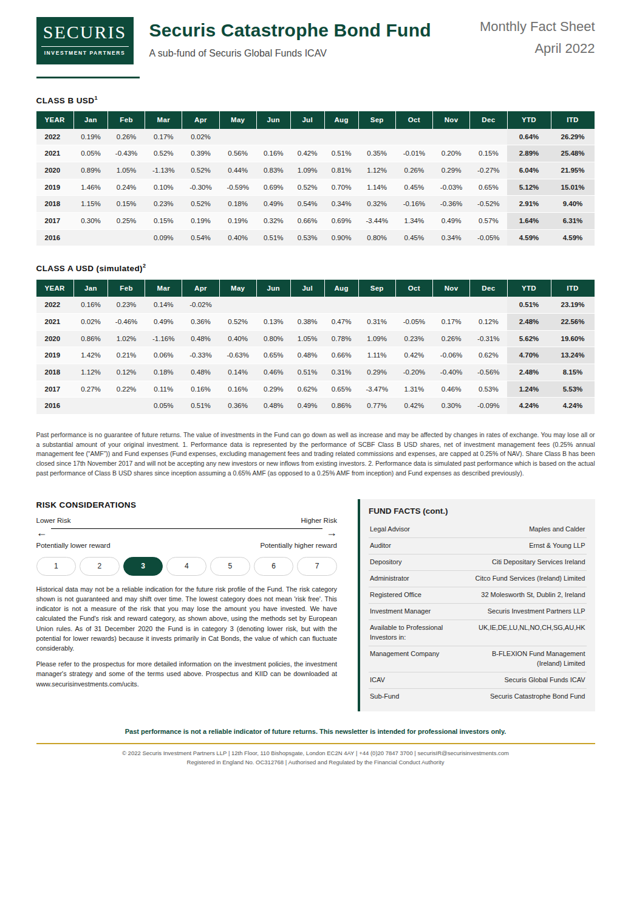SECURIS
INVESTMENT PARTNERS
Securis Catastrophe Bond Fund
A sub-fund of Securis Global Funds ICAV
Monthly Fact Sheet
April 2022
CLASS B USD1
| YEAR | Jan | Feb | Mar | Apr | May | Jun | Jul | Aug | Sep | Oct | Nov | Dec | YTD | ITD |
| --- | --- | --- | --- | --- | --- | --- | --- | --- | --- | --- | --- | --- | --- | --- |
| 2022 | 0.19% | 0.26% | 0.17% | 0.02% | | | | | | | | | 0.64% | 26.29% |
| 2021 | 0.05% | -0.43% | 0.52% | 0.39% | 0.56% | 0.16% | 0.42% | 0.51% | 0.35% | -0.01% | 0.20% | 0.15% | 2.89% | 25.48% |
| 2020 | 0.89% | 1.05% | -1.13% | 0.52% | 0.44% | 0.83% | 1.09% | 0.81% | 1.12% | 0.26% | 0.29% | -0.27% | 6.04% | 21.95% |
| 2019 | 1.46% | 0.24% | 0.10% | -0.30% | -0.59% | 0.69% | 0.52% | 0.70% | 1.14% | 0.45% | -0.03% | 0.65% | 5.12% | 15.01% |
| 2018 | 1.15% | 0.15% | 0.23% | 0.52% | 0.18% | 0.49% | 0.54% | 0.34% | 0.32% | -0.16% | -0.36% | -0.52% | 2.91% | 9.40% |
| 2017 | 0.30% | 0.25% | 0.15% | 0.19% | 0.19% | 0.32% | 0.66% | 0.69% | -3.44% | 1.34% | 0.49% | 0.57% | 1.64% | 6.31% |
| 2016 | | | 0.09% | 0.54% | 0.40% | 0.51% | 0.53% | 0.90% | 0.80% | 0.45% | 0.34% | -0.05% | 4.59% | 4.59% |
CLASS A USD (simulated)2
| YEAR | Jan | Feb | Mar | Apr | May | Jun | Jul | Aug | Sep | Oct | Nov | Dec | YTD | ITD |
| --- | --- | --- | --- | --- | --- | --- | --- | --- | --- | --- | --- | --- | --- | --- |
| 2022 | 0.16% | 0.23% | 0.14% | -0.02% | | | | | | | | | 0.51% | 23.19% |
| 2021 | 0.02% | -0.46% | 0.49% | 0.36% | 0.52% | 0.13% | 0.38% | 0.47% | 0.31% | -0.05% | 0.17% | 0.12% | 2.48% | 22.56% |
| 2020 | 0.86% | 1.02% | -1.16% | 0.48% | 0.40% | 0.80% | 1.05% | 0.78% | 1.09% | 0.23% | 0.26% | -0.31% | 5.62% | 19.60% |
| 2019 | 1.42% | 0.21% | 0.06% | -0.33% | -0.63% | 0.65% | 0.48% | 0.66% | 1.11% | 0.42% | -0.06% | 0.62% | 4.70% | 13.24% |
| 2018 | 1.12% | 0.12% | 0.18% | 0.48% | 0.14% | 0.46% | 0.51% | 0.31% | 0.29% | -0.20% | -0.40% | -0.56% | 2.48% | 8.15% |
| 2017 | 0.27% | 0.22% | 0.11% | 0.16% | 0.16% | 0.29% | 0.62% | 0.65% | -3.47% | 1.31% | 0.46% | 0.53% | 1.24% | 5.53% |
| 2016 | | | 0.05% | 0.51% | 0.36% | 0.48% | 0.49% | 0.86% | 0.77% | 0.42% | 0.30% | -0.09% | 4.24% | 4.24% |
Past performance is no guarantee of future returns. The value of investments in the Fund can go down as well as increase and may be affected by changes in rates of exchange. You may lose all or a substantial amount of your original investment. 1. Performance data is represented by the performance of SCBF Class B USD shares, net of investment management fees (0.25% annual management fee (“AMF”)) and Fund expenses (Fund expenses, excluding management fees and trading related commissions and expenses, are capped at 0.25% of NAV). Share Class B has been closed since 17th November 2017 and will not be accepting any new investors or new inflows from existing investors. 2. Performance data is simulated past performance which is based on the actual past performance of Class B USD shares since inception assuming a 0.65% AMF (as opposed to a 0.25% AMF from inception) and Fund expenses as described previously).
RISK CONSIDERATIONS
Lower Risk Higher Risk
← →
Potentially lower reward Potentially higher reward
1
2
3
4
5
6
7
Historical data may not be a reliable indication for the future risk profile of the Fund. The risk category shown is not guaranteed and may shift over time. The lowest category does not mean 'risk free'. This indicator is not a measure of the risk that you may lose the amount you have invested. We have calculated the Fund's risk and reward category, as shown above, using the methods set by European Union rules. As of 31 December 2020 the Fund is in category 3 (denoting lower risk, but with the potential for lower rewards) because it invests primarily in Cat Bonds, the value of which can fluctuate considerably.
Please refer to the prospectus for more detailed information on the investment policies, the investment manager's strategy and some of the terms used above. Prospectus and KIID can be downloaded at www.securisinvestments.com/ucits.
FUND FACTS (cont.)
| Legal Advisor | Maples and Calder |
| Auditor | Ernst & Young LLP |
| Depository | Citi Depositary Services Ireland |
| Administrator | Citco Fund Services (Ireland) Limited |
| Registered Office | 32 Molesworth St, Dublin 2, Ireland |
| Investment Manager | Securis Investment Partners LLP |
| Available to Professional Investors in: | UK,IE,DE,LU,NL,NO,CH,SG,AU,HK |
| Management Company | B-FLEXION Fund Management (Ireland) Limited |
| ICAV | Securis Global Funds ICAV |
| Sub-Fund | Securis Catastrophe Bond Fund |
Past performance is not a reliable indicator of future returns. This newsletter is intended for professional investors only.
© 2022 Securis Investment Partners LLP | 12th Floor, 110 Bishopsgate, London EC2N 4AY | +44 (0)20 7847 3700 | securisIR@securisinvestments.com
Registered in England No. OC312768 | Authorised and Regulated by the Financial Conduct Authority